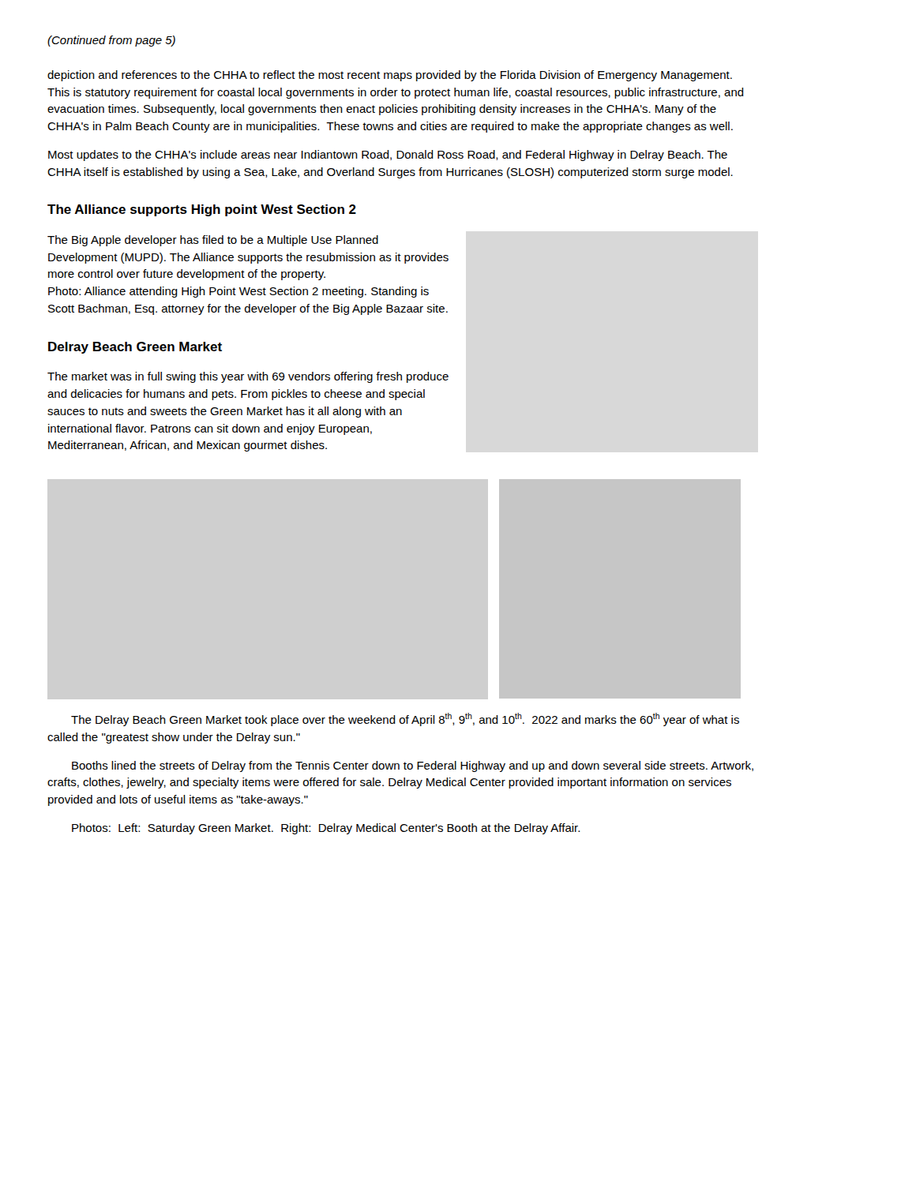(Continued from page 5)
depiction and references to the CHHA to reflect the most recent maps provided by the Florida Division of Emergency Management. This is statutory requirement for coastal local governments in order to protect human life, coastal resources, public infrastructure, and evacuation times. Subsequently, local governments then enact policies prohibiting density increases in the CHHA's. Many of the CHHA's in Palm Beach County are in municipalities. These towns and cities are required to make the appropriate changes as well.
Most updates to the CHHA's include areas near Indiantown Road, Donald Ross Road, and Federal Highway in Delray Beach. The CHHA itself is established by using a Sea, Lake, and Overland Surges from Hurricanes (SLOSH) computerized storm surge model.
The Alliance supports High point West Section 2
The Big Apple developer has filed to be a Multiple Use Planned Development (MUPD). The Alliance supports the resubmission as it provides more control over future development of the property.
Photo: Alliance attending High Point West Section 2 meeting. Standing is Scott Bachman, Esq. attorney for the developer of the Big Apple Bazaar site.
Delray Beach Green Market
The market was in full swing this year with 69 vendors offering fresh produce and delicacies for humans and pets. From pickles to cheese and special sauces to nuts and sweets the Green Market has it all along with an international flavor. Patrons can sit down and enjoy European, Mediterranean, African, and Mexican gourmet dishes.
The Delray Beach Green Market took place over the weekend of April 8th, 9th, and 10th. 2022 and marks the 60th year of what is called the "greatest show under the Delray sun."
Booths lined the streets of Delray from the Tennis Center down to Federal Highway and up and down several side streets. Artwork, crafts, clothes, jewelry, and specialty items were offered for sale. Delray Medical Center provided important information on services provided and lots of useful items as "take-aways."
Photos: Left: Saturday Green Market. Right: Delray Medical Center's Booth at the Delray Affair.